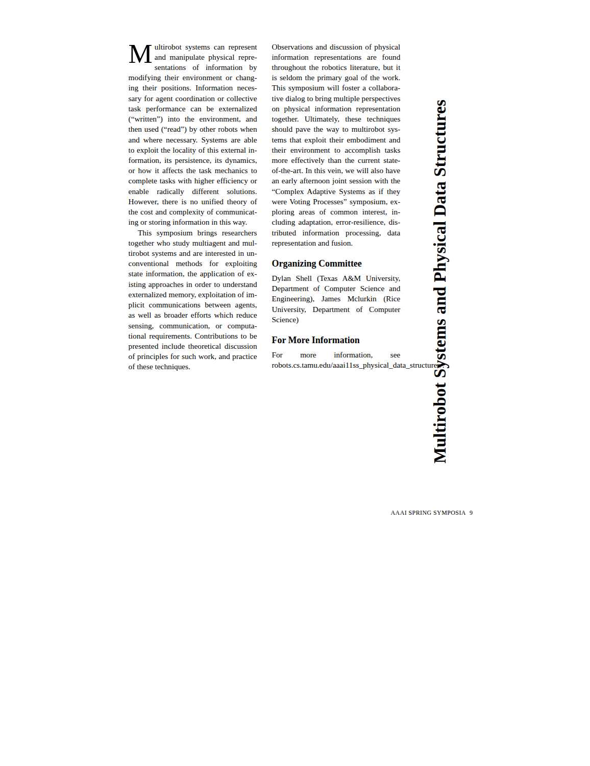Multirobot Systems and Physical Data Structures
Multirobot systems can represent and manipulate physical representations of information by modifying their environment or changing their positions. Information necessary for agent coordination or collective task performance can be externalized (“written”) into the environment, and then used (“read”) by other robots when and where necessary. Systems are able to exploit the locality of this external information, its persistence, its dynamics, or how it affects the task mechanics to complete tasks with higher efficiency or enable radically different solutions. However, there is no unified theory of the cost and complexity of communicating or storing information in this way.
This symposium brings researchers together who study multiagent and multirobot systems and are interested in unconventional methods for exploiting state information, the application of existing approaches in order to understand externalized memory, exploitation of implicit communications between agents, as well as broader efforts which reduce sensing, communication, or computational requirements. Contributions to be presented include theoretical discussion of principles for such work, and practice of these techniques.
Observations and discussion of physical information representations are found throughout the robotics literature, but it is seldom the primary goal of the work. This symposium will foster a collaborative dialog to bring multiple perspectives on physical information representation together. Ultimately, these techniques should pave the way to multirobot systems that exploit their embodiment and their environment to accomplish tasks more effectively than the current state-of-the-art. In this vein, we will also have an early afternoon joint session with the “Complex Adaptive Systems as if they were Voting Processes” symposium, exploring areas of common interest, including adaptation, error-resilience, distributed information processing, data representation and fusion.
Organizing Committee
Dylan Shell (Texas A&M University, Department of Computer Science and Engineering), James Mclurkin (Rice University, Department of Computer Science)
For More Information
For more information, see robots.cs.tamu.edu/aaai11ss_physical_data_structures/.
AAAI SPRING SYMPOSIA9